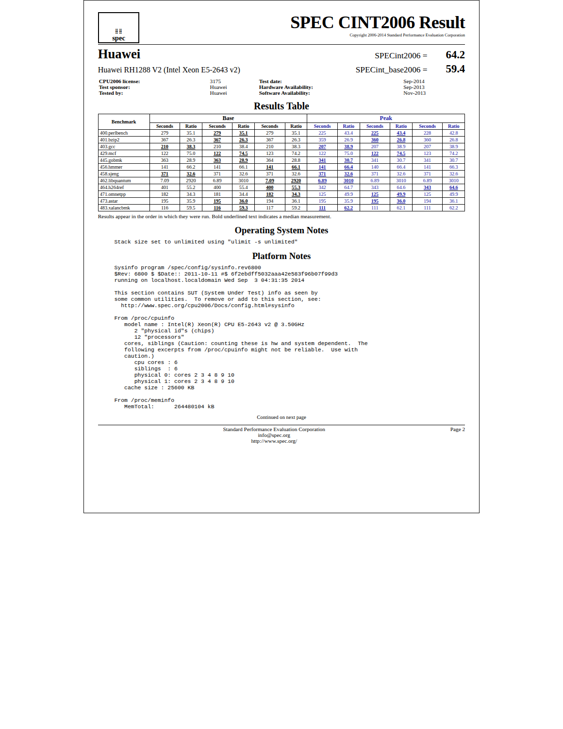⣿⣿spec
SPEC CINT2006 Result
Copyright 2006-2014 Standard Performance Evaluation Corporation
Huawei
SPECint2006 = 64.2
Huawei RH1288 V2 (Intel Xeon E5-2643 v2)
SPECint_base2006 = 59.4
| CPU2006 license: | 3175 | Test date: | Sep-2014 |
| Test sponsor: | Huawei | Hardware Availability: | Sep-2013 |
| Tested by: | Huawei | Software Availability: | Nov-2013 |
Results Table
| Benchmark | Base | Peak |
| --- | --- | --- |
| Seconds | Ratio | Seconds | Ratio | Seconds | Ratio | Seconds | Ratio | Seconds | Ratio | Seconds | Ratio |
| 400.perlbench | 279 | 35.1 | 279 | 35.1 | 279 | 35.1 | 225 | 43.4 | 225 | 43.4 | 228 | 42.8 |
| 401.bzip2 | 367 | 26.3 | 367 | 26.3 | 367 | 26.3 | 359 | 26.9 | 360 | 26.8 | 360 | 26.8 |
| 403.gcc | 210 | 38.3 | 210 | 38.4 | 210 | 38.3 | 207 | 38.9 | 207 | 38.9 | 207 | 38.9 |
| 429.mcf | 122 | 75.0 | 122 | 74.5 | 123 | 74.2 | 122 | 75.0 | 122 | 74.5 | 123 | 74.2 |
| 445.gobmk | 363 | 28.9 | 363 | 28.9 | 364 | 28.8 | 341 | 30.7 | 341 | 30.7 | 341 | 30.7 |
| 456.hmmer | 141 | 66.2 | 141 | 66.1 | 141 | 66.1 | 141 | 66.4 | 140 | 66.4 | 141 | 66.3 |
| 458.sjeng | 371 | 32.6 | 371 | 32.6 | 371 | 32.6 | 371 | 32.6 | 371 | 32.6 | 371 | 32.6 |
| 462.libquantum | 7.09 | 2920 | 6.89 | 3010 | 7.09 | 2920 | 6.89 | 3010 | 6.89 | 3010 | 6.89 | 3010 |
| 464.h264ref | 401 | 55.2 | 400 | 55.4 | 400 | 55.3 | 342 | 64.7 | 343 | 64.6 | 343 | 64.6 |
| 471.omnetpp | 182 | 34.3 | 181 | 34.4 | 182 | 34.3 | 125 | 49.9 | 125 | 49.9 | 125 | 49.9 |
| 473.astar | 195 | 35.9 | 195 | 36.0 | 194 | 36.1 | 195 | 35.9 | 195 | 36.0 | 194 | 36.1 |
| 483.xalancbmk | 116 | 59.5 | 116 | 59.3 | 117 | 59.2 | 111 | 62.2 | 111 | 62.1 | 111 | 62.2 |
Results appear in the order in which they were run. Bold underlined text indicates a median measurement.
Operating System Notes
Stack size set to unlimited using "ulimit -s unlimited"
Platform Notes
Sysinfo program /spec/config/sysinfo.rev6800 $Rev: 6800 $ $Date:: 2011-10-11 #$ 6f2ebdff5032aaa42e583f96b07f99d3 running on localhost.localdomain Wed Sep 3 04:31:35 2014 This section contains SUT (System Under Test) info as seen by some common utilities. To remove or add to this section, see: http://www.spec.org/cpu2006/Docs/config.html#sysinfo From /proc/cpuinfo model name : Intel(R) Xeon(R) CPU E5-2643 v2 @ 3.50GHz 2 "physical id"s (chips) 12 "processors" cores, siblings (Caution: counting these is hw and system dependent. The following excerpts from /proc/cpuinfo might not be reliable. Use with caution.) cpu cores : 6 siblings : 6 physical 0: cores 2 3 4 8 9 10 physical 1: cores 2 3 4 8 9 10 cache size : 25600 KB From /proc/meminfo MemTotal: 264480104 kB
Continued on next page
Standard Performance Evaluation Corporation
info@spec.org
http://www.spec.org/
Page 2